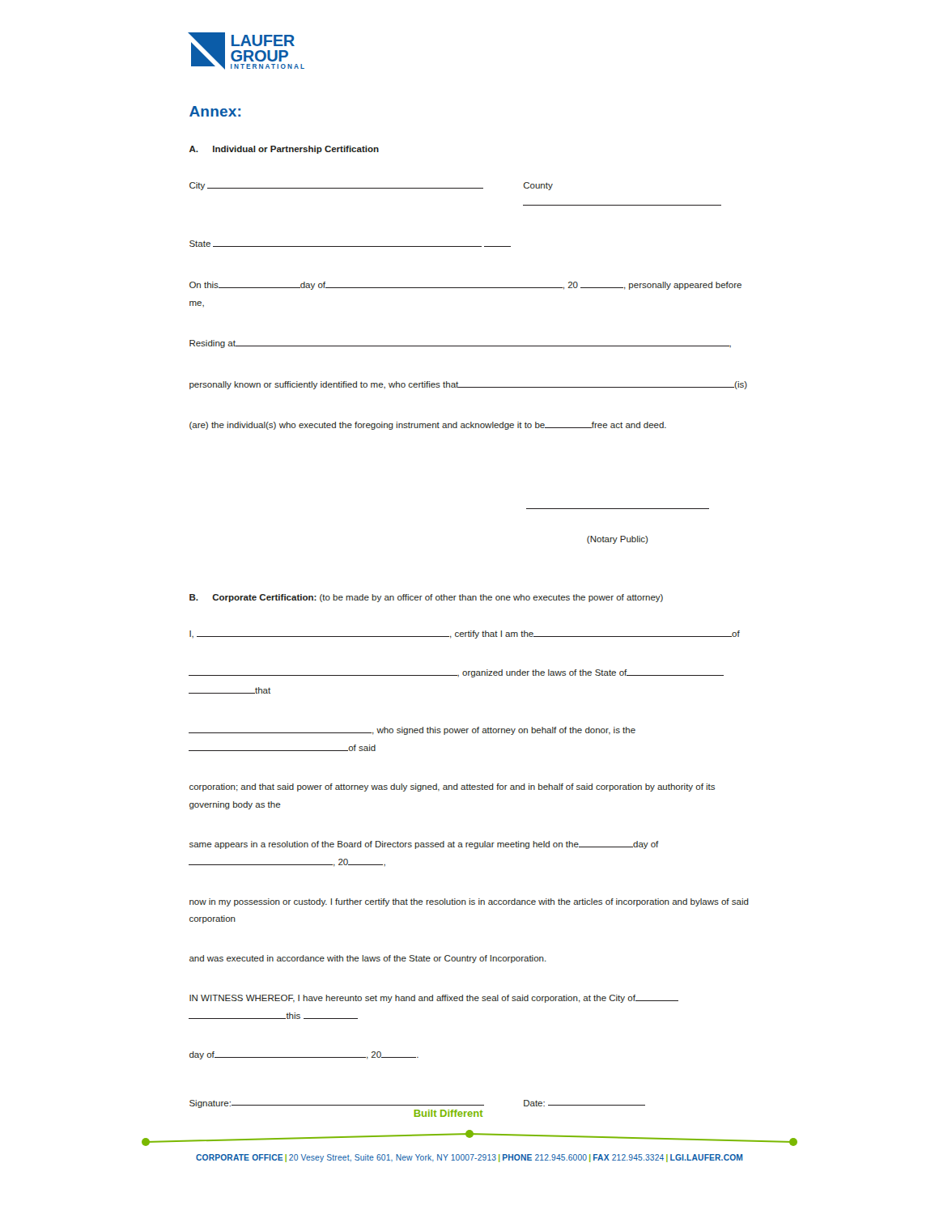LAUFER GROUP INTERNATIONAL
Annex:
A. Individual or Partnership Certification
City
County
State
On this day of , 20 , personally appeared before me,
Residing at ,
personally known or sufficiently identified to me, who certifies that (is)
(are) the individual(s) who executed the foregoing instrument and acknowledge it to be free act and deed.
(Notary Public)
B. Corporate Certification: (to be made by an officer of other than the one who executes the power of attorney)
I, , certify that I am the of
, organized under the laws of the State of that
, who signed this power of attorney on behalf of the donor, is the of said
corporation; and that said power of attorney was duly signed, and attested for and in behalf of said corporation by authority of its governing body as the
same appears in a resolution of the Board of Directors passed at a regular meeting held on the day of , 20 ,
now in my possession or custody. I further certify that the resolution is in accordance with the articles of incorporation and bylaws of said corporation
and was executed in accordance with the laws of the State or Country of Incorporation.
IN WITNESS WHEREOF, I have hereunto set my hand and affixed the seal of said corporation, at the City of this
day of , 20 .
Signature:
Date:
Built Different
CORPORATE OFFICE|20 Vesey Street, Suite 601, New York, NY 10007-2913|PHONE 212.945.6000|FAX 212.945.3324|LGI.LAUFER.COM